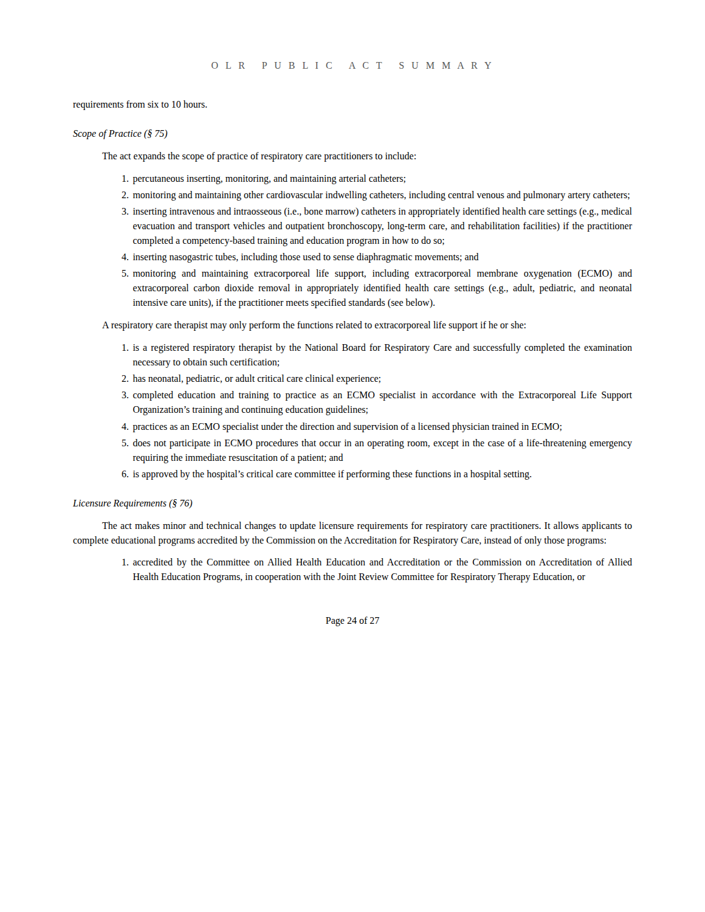O L R P U B L I C A C T S U M M A R Y
requirements from six to 10 hours.
Scope of Practice (§ 75)
The act expands the scope of practice of respiratory care practitioners to include:
percutaneous inserting, monitoring, and maintaining arterial catheters;
monitoring and maintaining other cardiovascular indwelling catheters, including central venous and pulmonary artery catheters;
inserting intravenous and intraosseous (i.e., bone marrow) catheters in appropriately identified health care settings (e.g., medical evacuation and transport vehicles and outpatient bronchoscopy, long-term care, and rehabilitation facilities) if the practitioner completed a competency-based training and education program in how to do so;
inserting nasogastric tubes, including those used to sense diaphragmatic movements; and
monitoring and maintaining extracorporeal life support, including extracorporeal membrane oxygenation (ECMO) and extracorporeal carbon dioxide removal in appropriately identified health care settings (e.g., adult, pediatric, and neonatal intensive care units), if the practitioner meets specified standards (see below).
A respiratory care therapist may only perform the functions related to extracorporeal life support if he or she:
is a registered respiratory therapist by the National Board for Respiratory Care and successfully completed the examination necessary to obtain such certification;
has neonatal, pediatric, or adult critical care clinical experience;
completed education and training to practice as an ECMO specialist in accordance with the Extracorporeal Life Support Organization’s training and continuing education guidelines;
practices as an ECMO specialist under the direction and supervision of a licensed physician trained in ECMO;
does not participate in ECMO procedures that occur in an operating room, except in the case of a life-threatening emergency requiring the immediate resuscitation of a patient; and
is approved by the hospital’s critical care committee if performing these functions in a hospital setting.
Licensure Requirements (§ 76)
The act makes minor and technical changes to update licensure requirements for respiratory care practitioners. It allows applicants to complete educational programs accredited by the Commission on the Accreditation for Respiratory Care, instead of only those programs:
accredited by the Committee on Allied Health Education and Accreditation or the Commission on Accreditation of Allied Health Education Programs, in cooperation with the Joint Review Committee for Respiratory Therapy Education, or
Page 24 of 27